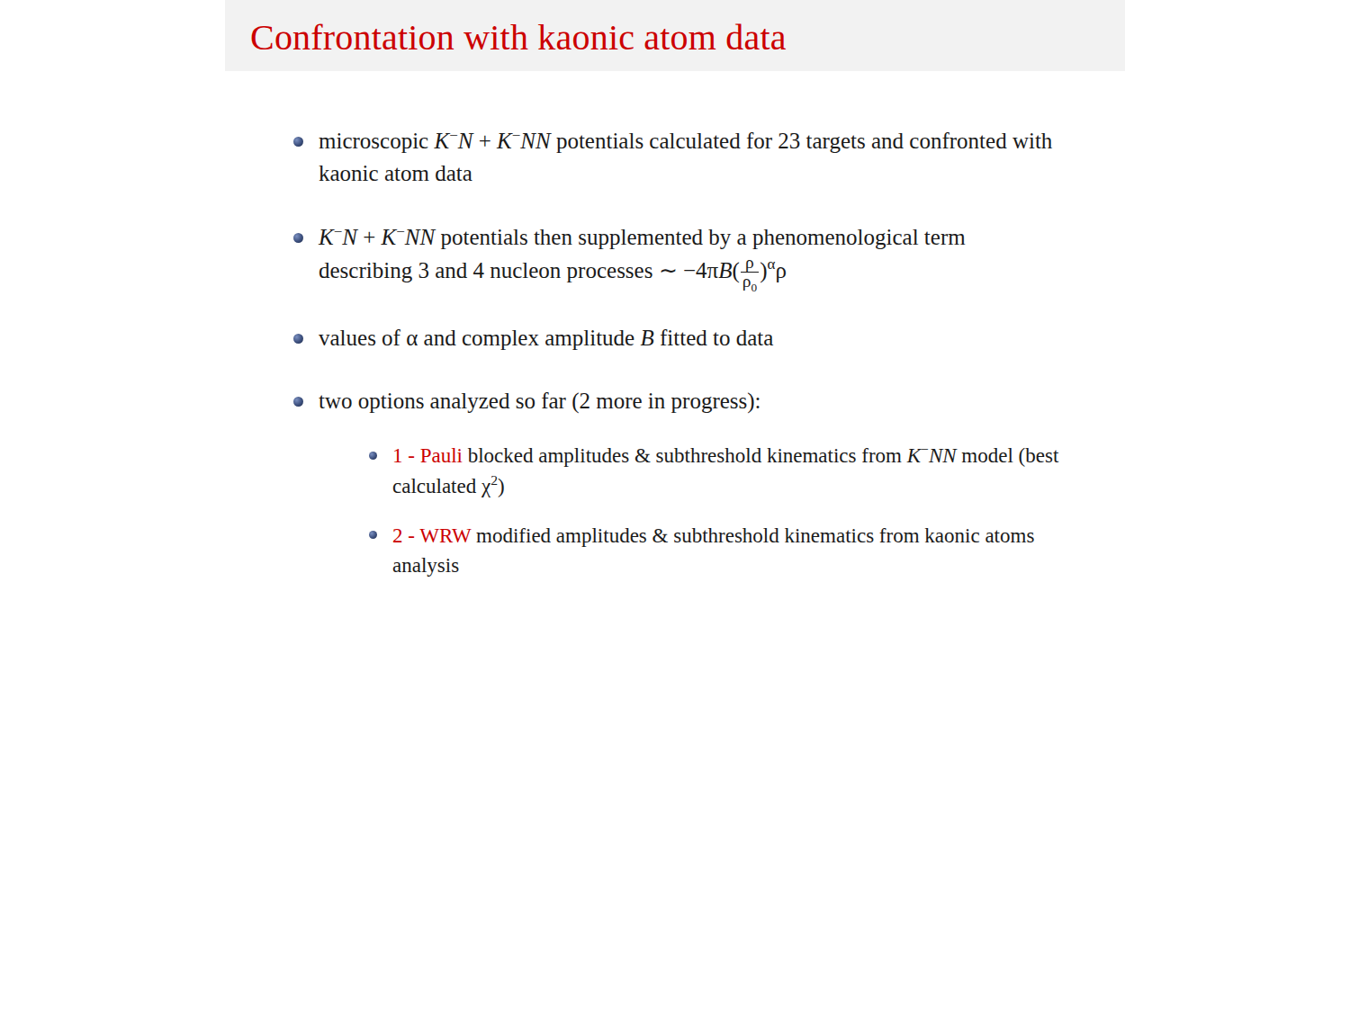Confrontation with kaonic atom data
microscopic K−N + K−NN potentials calculated for 23 targets and confronted with kaonic atom data
K−N + K−NN potentials then supplemented by a phenomenological term describing 3 and 4 nucleon processes ∼ −4πB(ρρ0)αρ
values of α and complex amplitude B fitted to data
two options analyzed so far (2 more in progress):
1 - Pauli blocked amplitudes & subthreshold kinematics from K−NN model (best calculated χ2)
2 - WRW modified amplitudes & subthreshold kinematics from kaonic atoms analysis